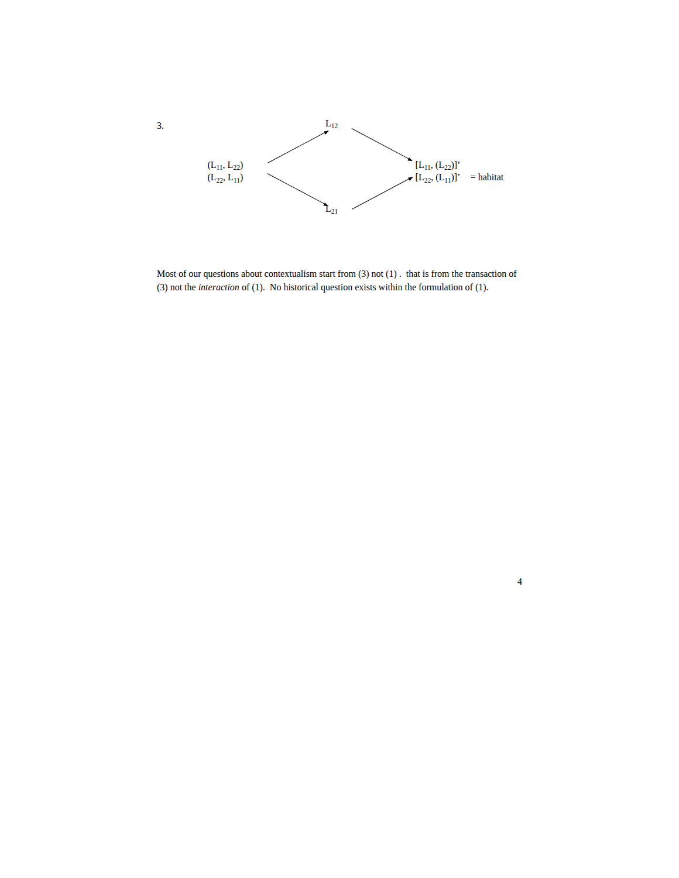3.
L12
(L11, L22)
(L22, L11)
L21
[L11, (L22)]’
[L22, (L11)]’= habitat
Most of our questions about contextualism start from (3) not (1) . that is from the transaction of (3) not the interaction of (1). No historical question exists within the formulation of (1).
4